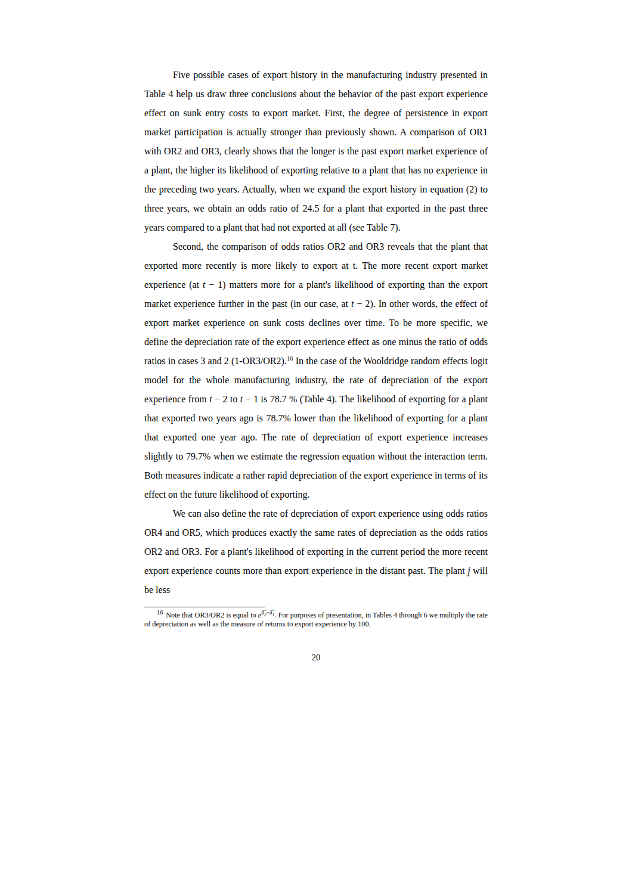Five possible cases of export history in the manufacturing industry presented in Table 4 help us draw three conclusions about the behavior of the past export experience effect on sunk entry costs to export market. First, the degree of persistence in export market participation is actually stronger than previously shown. A comparison of OR1 with OR2 and OR3, clearly shows that the longer is the past export market experience of a plant, the higher its likelihood of exporting relative to a plant that has no experience in the preceding two years. Actually, when we expand the export history in equation (2) to three years, we obtain an odds ratio of 24.5 for a plant that exported in the past three years compared to a plant that had not exported at all (see Table 7).
Second, the comparison of odds ratios OR2 and OR3 reveals that the plant that exported more recently is more likely to export at t. The more recent export market experience (at t − 1) matters more for a plant's likelihood of exporting than the export market experience further in the past (in our case, at t − 2). In other words, the effect of export market experience on sunk costs declines over time. To be more specific, we define the depreciation rate of the export experience effect as one minus the ratio of odds ratios in cases 3 and 2 (1-OR3/OR2).16 In the case of the Wooldridge random effects logit model for the whole manufacturing industry, the rate of depreciation of the export experience from t − 2 to t − 1 is 78.7 % (Table 4). The likelihood of exporting for a plant that exported two years ago is 78.7% lower than the likelihood of exporting for a plant that exported one year ago. The rate of depreciation of export experience increases slightly to 79.7% when we estimate the regression equation without the interaction term. Both measures indicate a rather rapid depreciation of the export experience in terms of its effect on the future likelihood of exporting.
We can also define the rate of depreciation of export experience using odds ratios OR4 and OR5, which produces exactly the same rates of depreciation as the odds ratios OR2 and OR3. For a plant's likelihood of exporting in the current period the more recent export experience counts more than export experience in the distant past. The plant j will be less
16 Note that OR3/OR2 is equal to eδ̂2−δ̂1. For purposes of presentation, in Tables 4 through 6 we multiply the rate of depreciation as well as the measure of returns to export experience by 100.
20